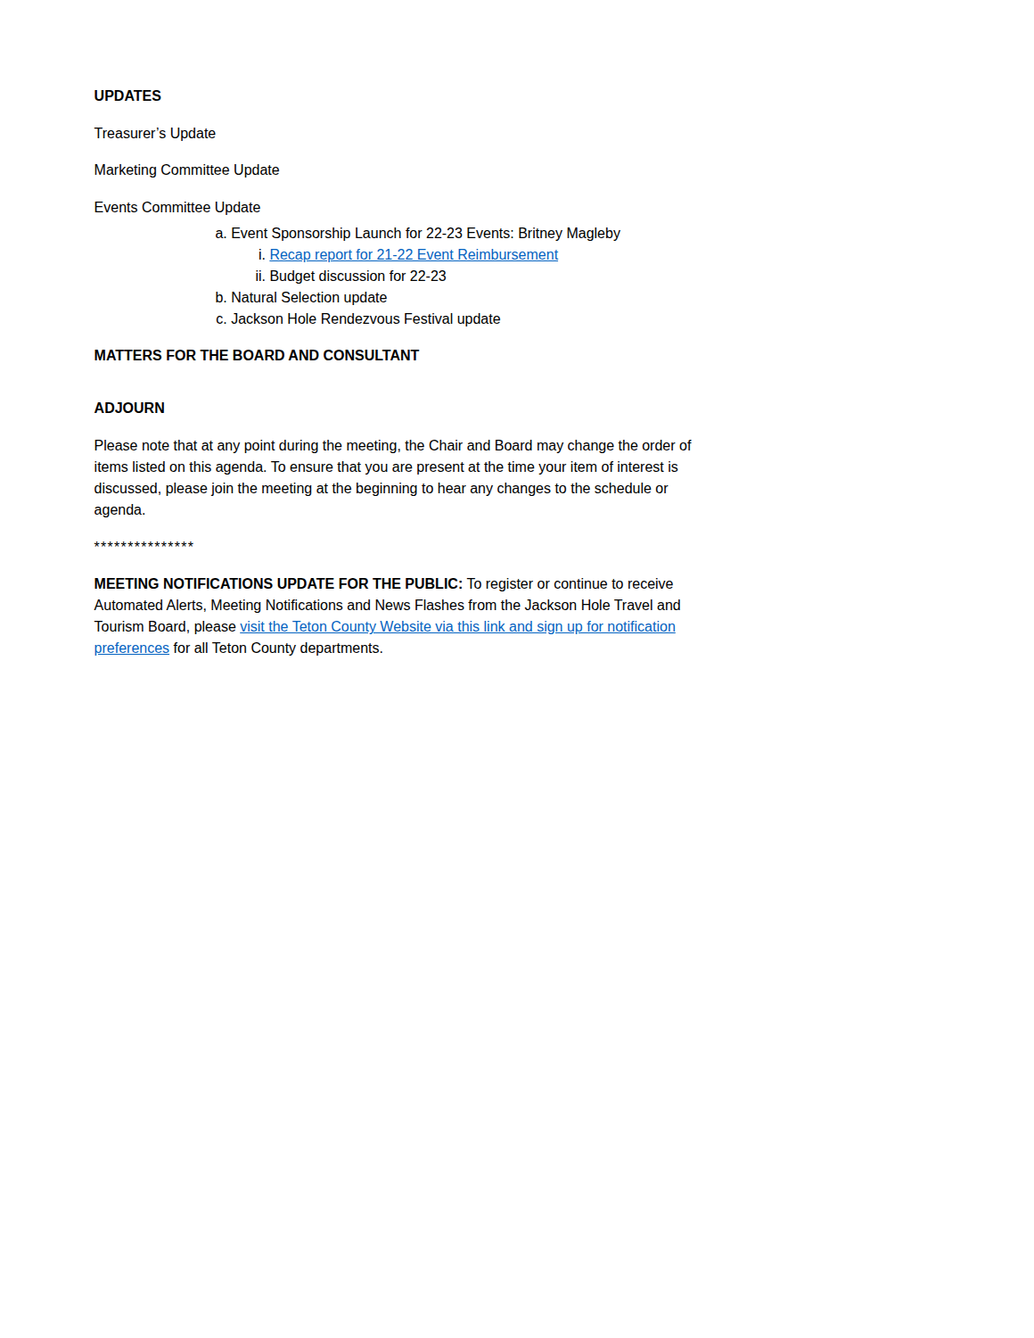UPDATES
Treasurer’s Update
Marketing Committee Update
Events Committee Update
Event Sponsorship Launch for 22-23 Events: Britney Magleby
Recap report for 21-22 Event Reimbursement
Budget discussion for 22-23
Natural Selection update
Jackson Hole Rendezvous Festival update
MATTERS FOR THE BOARD AND CONSULTANT
ADJOURN
Please note that at any point during the meeting, the Chair and Board may change the order of items listed on this agenda. To ensure that you are present at the time your item of interest is discussed, please join the meeting at the beginning to hear any changes to the schedule or agenda.
***************
MEETING NOTIFICATIONS UPDATE FOR THE PUBLIC: To register or continue to receive Automated Alerts, Meeting Notifications and News Flashes from the Jackson Hole Travel and Tourism Board, please visit the Teton County Website via this link and sign up for notification preferences for all Teton County departments.